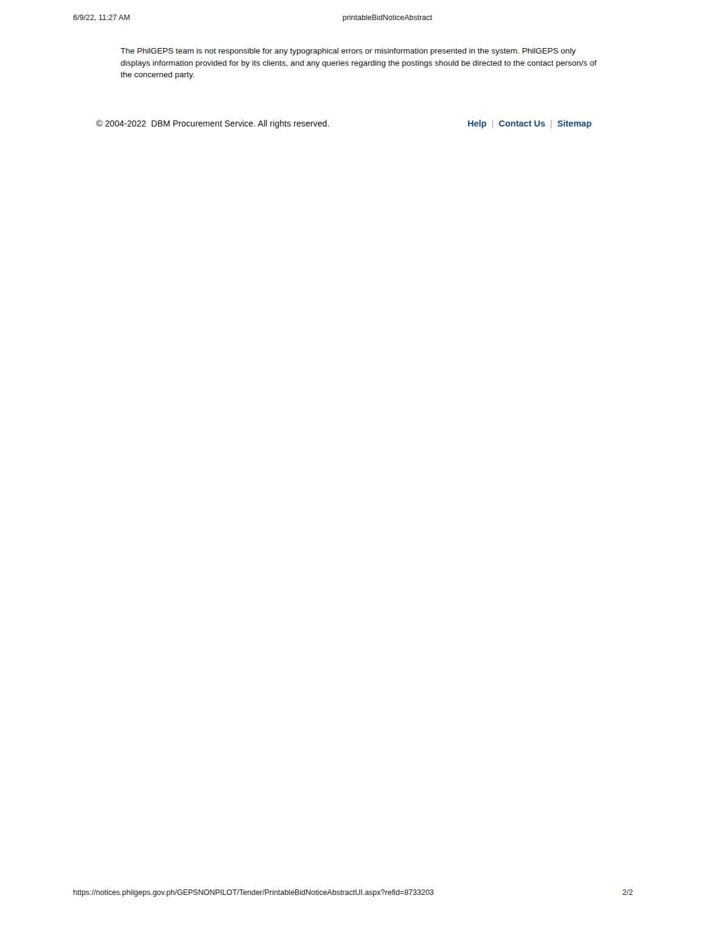6/9/22, 11:27 AM
printableBidNoticeAbstract
The PhilGEPS team is not responsible for any typographical errors or misinformation presented in the system. PhilGEPS only displays information provided for by its clients, and any queries regarding the postings should be directed to the contact person/s of the concerned party.
© 2004-2022 DBM Procurement Service. All rights reserved.
Help|Contact Us|Sitemap
https://notices.philgeps.gov.ph/GEPSNONPILOT/Tender/PrintableBidNoticeAbstractUI.aspx?refid=8733203
2/2